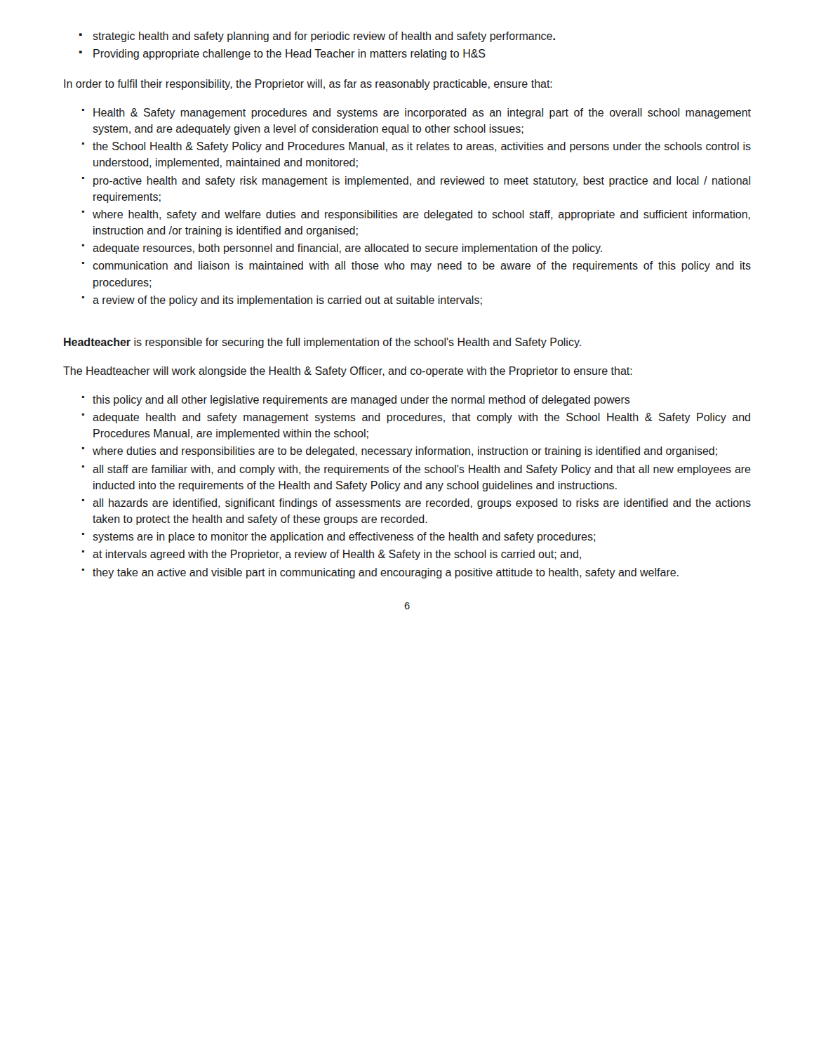strategic health and safety planning and for periodic review of health and safety performance.
Providing appropriate challenge to the Head Teacher in matters relating to H&S
In order to fulfil their responsibility, the Proprietor will, as far as reasonably practicable, ensure that:
Health & Safety management procedures and systems are incorporated as an integral part of the overall school management system, and are adequately given a level of consideration equal to other school issues;
the School Health & Safety Policy and Procedures Manual, as it relates to areas, activities and persons under the schools control is understood, implemented, maintained and monitored;
pro-active health and safety risk management is implemented, and reviewed to meet statutory, best practice and local / national requirements;
where health, safety and welfare duties and responsibilities are delegated to school staff, appropriate and sufficient information, instruction and /or training is identified and organised;
adequate resources, both personnel and financial, are allocated to secure implementation of the policy.
communication and liaison is maintained with all those who may need to be aware of the requirements of this policy and its procedures;
a review of the policy and its implementation is carried out at suitable intervals;
Headteacher is responsible for securing the full implementation of the school's Health and Safety Policy.
The Headteacher will work alongside the Health & Safety Officer, and co-operate with the Proprietor to ensure that:
this policy and all other legislative requirements are managed under the normal method of delegated powers
adequate health and safety management systems and procedures, that comply with the School Health & Safety Policy and Procedures Manual, are implemented within the school;
where duties and responsibilities are to be delegated, necessary information, instruction or training is identified and organised;
all staff are familiar with, and comply with, the requirements of the school's Health and Safety Policy and that all new employees are inducted into the requirements of the Health and Safety Policy and any school guidelines and instructions.
all hazards are identified, significant findings of assessments are recorded, groups exposed to risks are identified and the actions taken to protect the health and safety of these groups are recorded.
systems are in place to monitor the application and effectiveness of the health and safety procedures;
at intervals agreed with the Proprietor, a review of Health & Safety in the school is carried out; and,
they take an active and visible part in communicating and encouraging a positive attitude to health, safety and welfare.
6